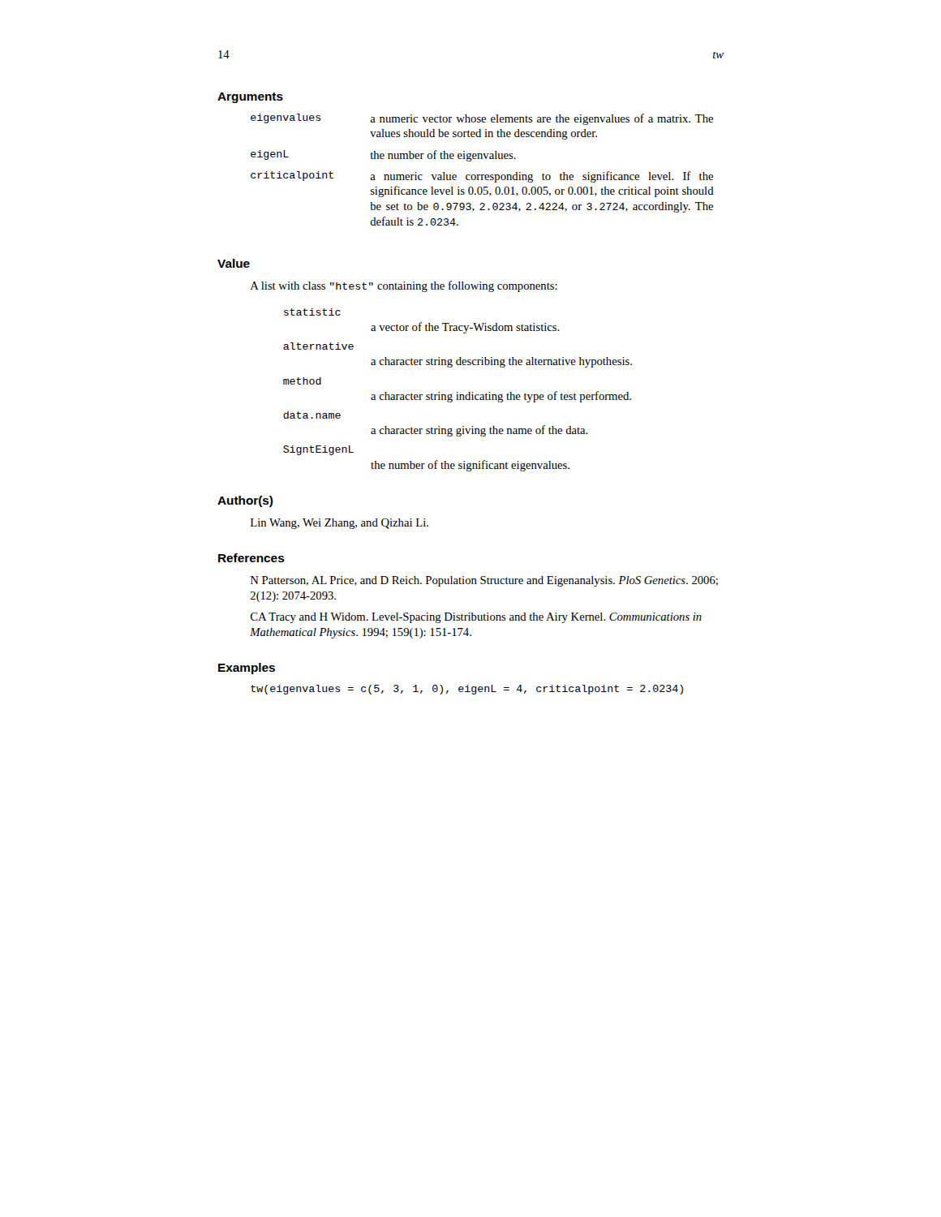14 tw
Arguments
| eigenvalues | a numeric vector whose elements are the eigenvalues of a matrix. The values should be sorted in the descending order. |
| eigenL | the number of the eigenvalues. |
| criticalpoint | a numeric value corresponding to the significance level. If the significance level is 0.05, 0.01, 0.005, or 0.001, the critical point should be set to be 0.9793 , 2.0234 , 2.4224 , or 3.2724 , accordingly. The default is 2.0234 . |
Value
A list with class "htest" containing the following components:
statistic
a vector of the Tracy-Wisdom statistics.
alternative
a character string describing the alternative hypothesis.
method
a character string indicating the type of test performed.
data.name
a character string giving the name of the data.
SigntEigenL
the number of the significant eigenvalues.
Author(s)
Lin Wang, Wei Zhang, and Qizhai Li.
References
N Patterson, AL Price, and D Reich. Population Structure and Eigenanalysis. PloS Genetics. 2006; 2(12): 2074-2093.
CA Tracy and H Widom. Level-Spacing Distributions and the Airy Kernel. Communications in Mathematical Physics. 1994; 159(1): 151-174.
Examples
tw(eigenvalues = c(5, 3, 1, 0), eigenL = 4, criticalpoint = 2.0234)